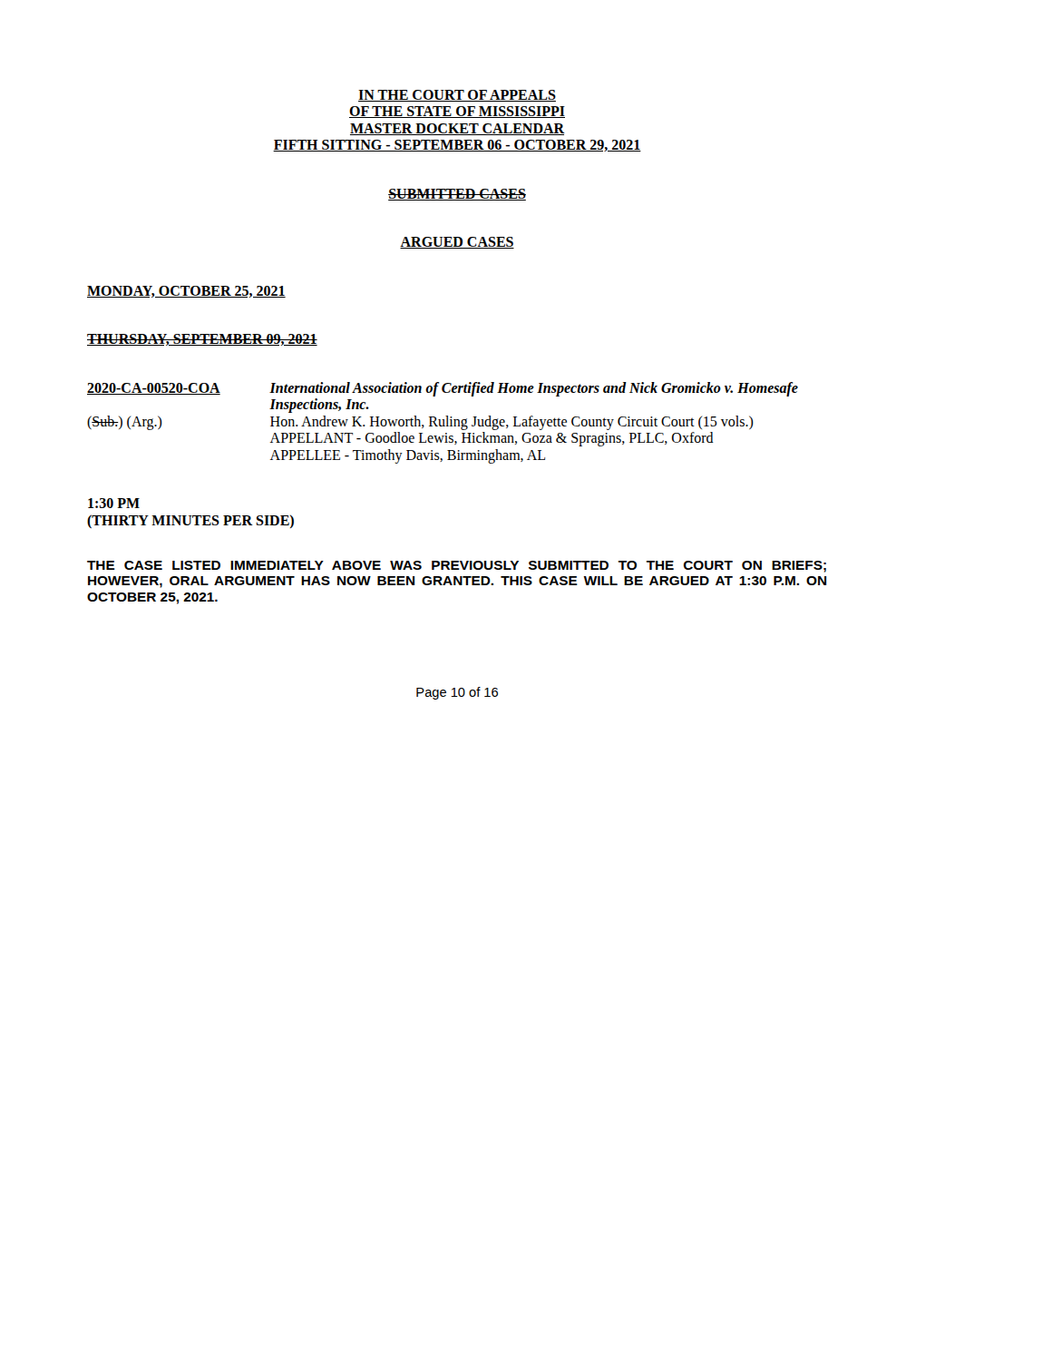IN THE COURT OF APPEALS
OF THE STATE OF MISSISSIPPI
MASTER DOCKET CALENDAR
FIFTH SITTING - SEPTEMBER 06 - OCTOBER 29, 2021
SUBMITTED CASES
ARGUED CASES
MONDAY, OCTOBER 25, 2021
THURSDAY, SEPTEMBER 09, 2021
| 2020-CA-00520-COA | International Association of Certified Home Inspectors and Nick Gromicko v. Homesafe Inspections, Inc. |
| ( Sub. ) (Arg.) | Hon. Andrew K. Howorth, Ruling Judge, Lafayette County Circuit Court (15 vols.) APPELLANT - Goodloe Lewis, Hickman, Goza & Spragins, PLLC, Oxford APPELLEE - Timothy Davis, Birmingham, AL |
1:30 PM
(THIRTY MINUTES PER SIDE)
THE CASE LISTED IMMEDIATELY ABOVE WAS PREVIOUSLY SUBMITTED TO THE COURT ON BRIEFS; HOWEVER, ORAL ARGUMENT HAS NOW BEEN GRANTED. THIS CASE WILL BE ARGUED AT 1:30 P.M. ON OCTOBER 25, 2021.
Page 10 of 16